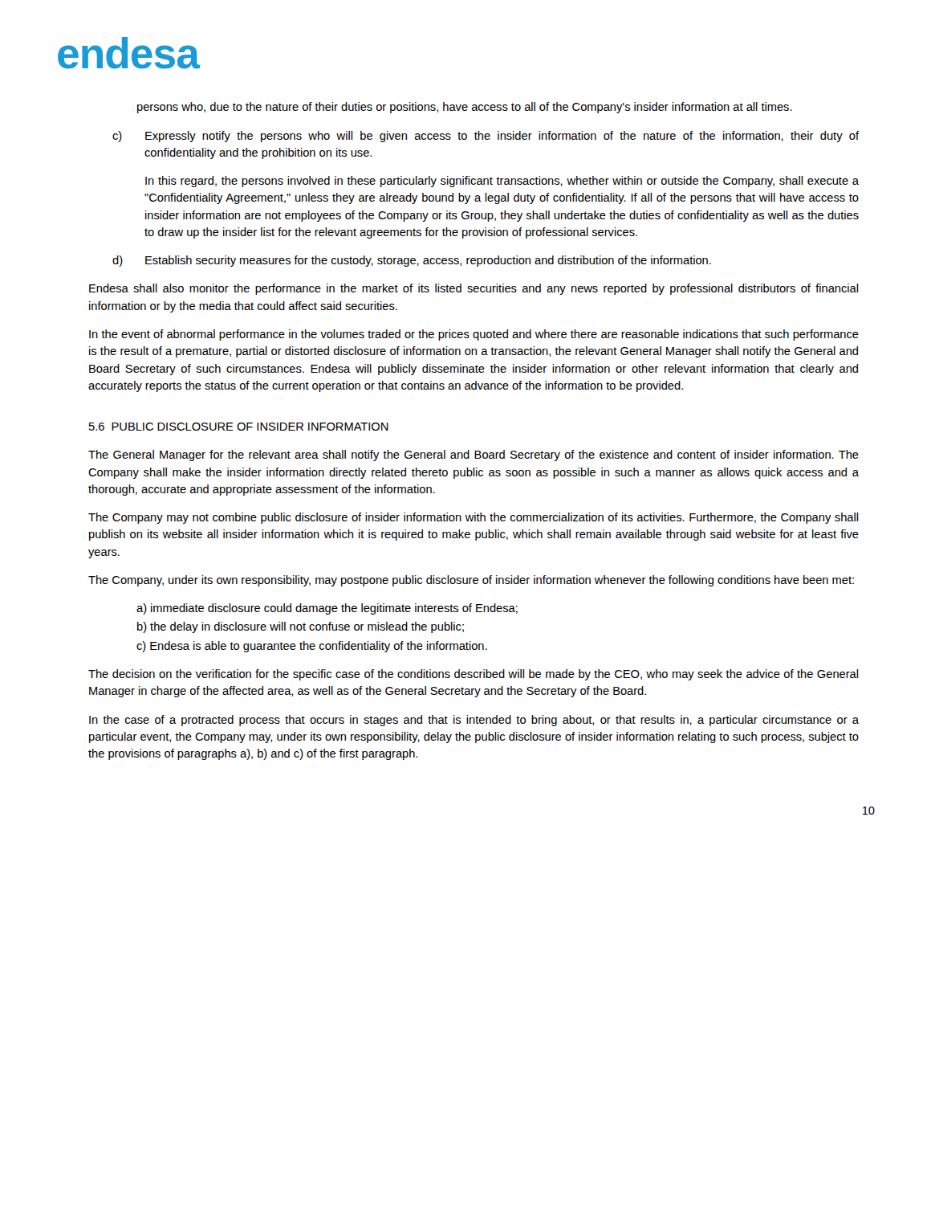endesa
persons who, due to the nature of their duties or positions, have access to all of the Company's insider information at all times.
c)
Expressly notify the persons who will be given access to the insider information of the nature of the information, their duty of confidentiality and the prohibition on its use.
In this regard, the persons involved in these particularly significant transactions, whether within or outside the Company, shall execute a "Confidentiality Agreement," unless they are already bound by a legal duty of confidentiality. If all of the persons that will have access to insider information are not employees of the Company or its Group, they shall undertake the duties of confidentiality as well as the duties to draw up the insider list for the relevant agreements for the provision of professional services.
d)
Establish security measures for the custody, storage, access, reproduction and distribution of the information.
Endesa shall also monitor the performance in the market of its listed securities and any news reported by professional distributors of financial information or by the media that could affect said securities.
In the event of abnormal performance in the volumes traded or the prices quoted and where there are reasonable indications that such performance is the result of a premature, partial or distorted disclosure of information on a transaction, the relevant General Manager shall notify the General and Board Secretary of such circumstances. Endesa will publicly disseminate the insider information or other relevant information that clearly and accurately reports the status of the current operation or that contains an advance of the information to be provided.
5.6 PUBLIC DISCLOSURE OF INSIDER INFORMATION
The General Manager for the relevant area shall notify the General and Board Secretary of the existence and content of insider information. The Company shall make the insider information directly related thereto public as soon as possible in such a manner as allows quick access and a thorough, accurate and appropriate assessment of the information.
The Company may not combine public disclosure of insider information with the commercialization of its activities. Furthermore, the Company shall publish on its website all insider information which it is required to make public, which shall remain available through said website for at least five years.
The Company, under its own responsibility, may postpone public disclosure of insider information whenever the following conditions have been met:
a) immediate disclosure could damage the legitimate interests of Endesa;
b) the delay in disclosure will not confuse or mislead the public;
c) Endesa is able to guarantee the confidentiality of the information.
The decision on the verification for the specific case of the conditions described will be made by the CEO, who may seek the advice of the General Manager in charge of the affected area, as well as of the General Secretary and the Secretary of the Board.
In the case of a protracted process that occurs in stages and that is intended to bring about, or that results in, a particular circumstance or a particular event, the Company may, under its own responsibility, delay the public disclosure of insider information relating to such process, subject to the provisions of paragraphs a), b) and c) of the first paragraph.
10